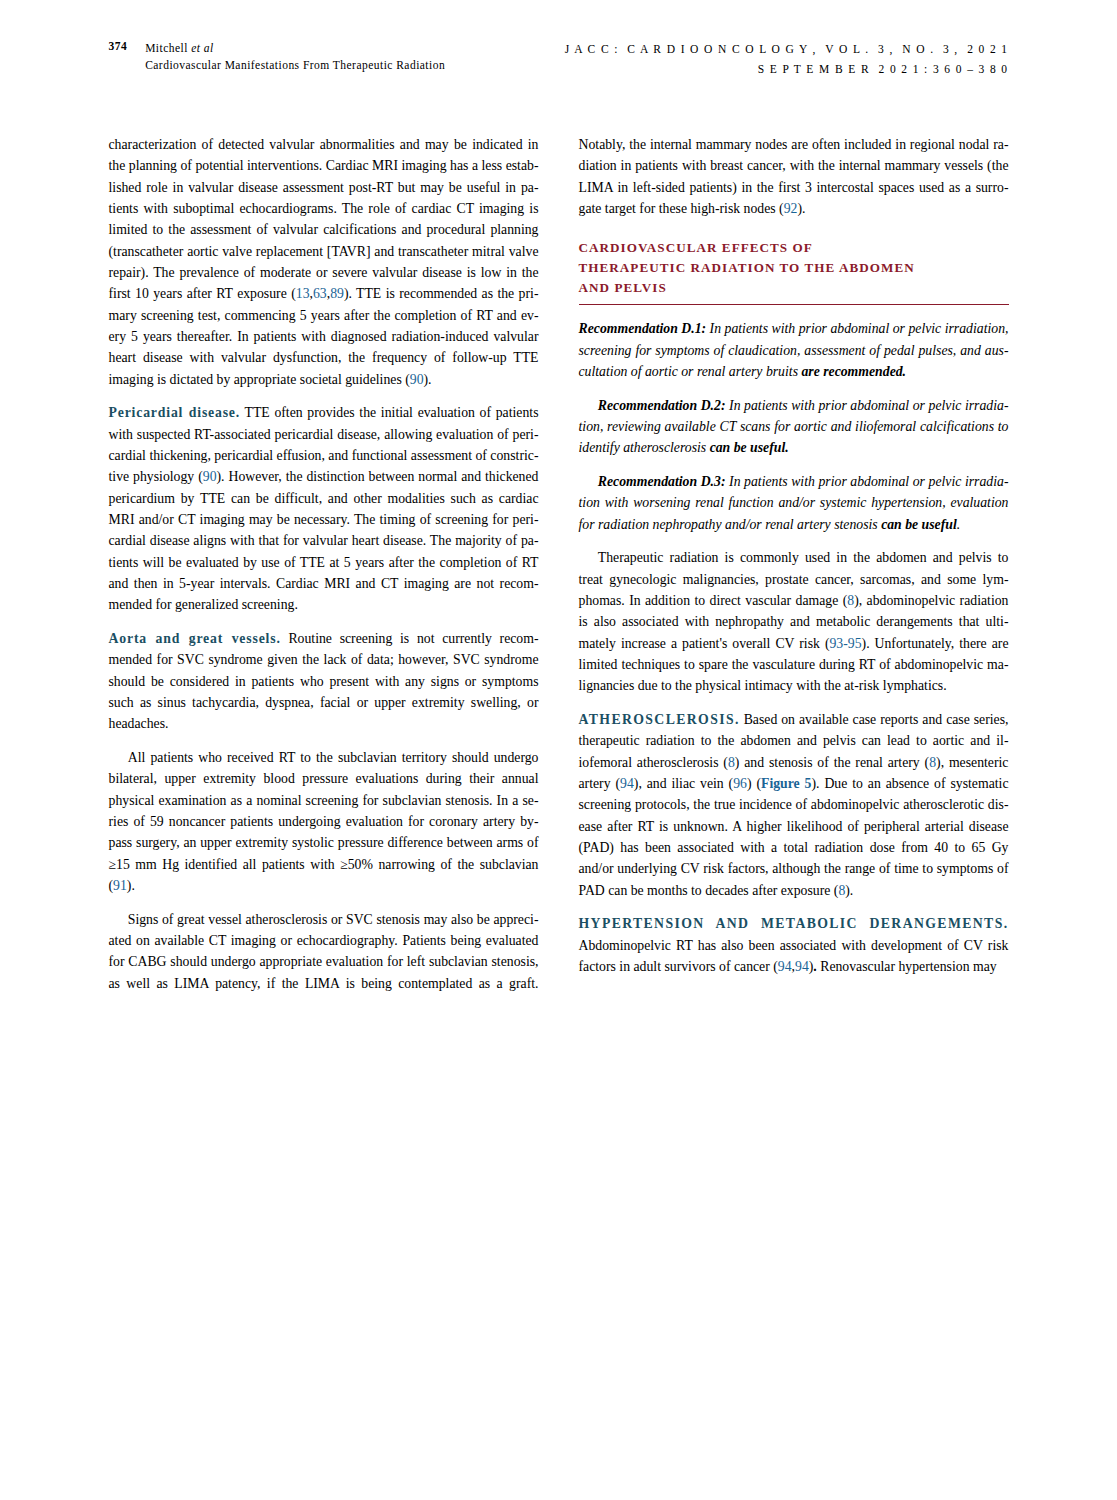374 Mitchell et al Cardiovascular Manifestations From Therapeutic Radiation
J A C C : C A R D I O O N C O L O G Y , V O L . 3 , N O . 3 , 2 0 2 1
S E P T E M B E R 2 0 2 1 : 3 6 0 – 3 8 0
characterization of detected valvular abnormalities and may be indicated in the planning of potential interventions. Cardiac MRI imaging has a less established role in valvular disease assessment post-RT but may be useful in patients with suboptimal echocardiograms. The role of cardiac CT imaging is limited to the assessment of valvular calcifications and procedural planning (transcatheter aortic valve replacement [TAVR] and transcatheter mitral valve repair). The prevalence of moderate or severe valvular disease is low in the first 10 years after RT exposure (13,63,89). TTE is recommended as the primary screening test, commencing 5 years after the completion of RT and every 5 years thereafter. In patients with diagnosed radiation-induced valvular heart disease with valvular dysfunction, the frequency of follow-up TTE imaging is dictated by appropriate societal guidelines (90).
Pericardial disease.
TTE often provides the initial evaluation of patients with suspected RT-associated pericardial disease, allowing evaluation of pericardial thickening, pericardial effusion, and functional assessment of constrictive physiology (90). However, the distinction between normal and thickened pericardium by TTE can be difficult, and other modalities such as cardiac MRI and/or CT imaging may be necessary. The timing of screening for pericardial disease aligns with that for valvular heart disease. The majority of patients will be evaluated by use of TTE at 5 years after the completion of RT and then in 5-year intervals. Cardiac MRI and CT imaging are not recommended for generalized screening.
Aorta and great vessels.
Routine screening is not currently recommended for SVC syndrome given the lack of data; however, SVC syndrome should be considered in patients who present with any signs or symptoms such as sinus tachycardia, dyspnea, facial or upper extremity swelling, or headaches.
All patients who received RT to the subclavian territory should undergo bilateral, upper extremity blood pressure evaluations during their annual physical examination as a nominal screening for subclavian stenosis. In a series of 59 noncancer patients undergoing evaluation for coronary artery bypass surgery, an upper extremity systolic pressure difference between arms of ≥15 mm Hg identified all patients with ≥50% narrowing of the subclavian (91).
Signs of great vessel atherosclerosis or SVC stenosis may also be appreciated on available CT imaging or echocardiography. Patients being evaluated for CABG should undergo appropriate evaluation for left subclavian stenosis, as well as LIMA patency, if the LIMA is being contemplated as a graft. Notably, the internal mammary nodes are often included in regional nodal radiation in patients with breast cancer, with the internal mammary vessels (the LIMA in left-sided patients) in the first 3 intercostal spaces used as a surrogate target for these high-risk nodes (92).
CARDIOVASCULAR EFFECTS OF
THERAPEUTIC RADIATION TO THE ABDOMEN
AND PELVIS
Recommendation D.1: In patients with prior abdominal or pelvic irradiation, screening for symptoms of claudication, assessment of pedal pulses, and auscultation of aortic or renal artery bruits are recommended.
Recommendation D.2: In patients with prior abdominal or pelvic irradiation, reviewing available CT scans for aortic and iliofemoral calcifications to identify atherosclerosis can be useful.
Recommendation D.3: In patients with prior abdominal or pelvic irradiation with worsening renal function and/or systemic hypertension, evaluation for radiation nephropathy and/or renal artery stenosis can be useful.
Therapeutic radiation is commonly used in the abdomen and pelvis to treat gynecologic malignancies, prostate cancer, sarcomas, and some lymphomas. In addition to direct vascular damage (8), abdominopelvic radiation is also associated with nephropathy and metabolic derangements that ultimately increase a patient's overall CV risk (93-95). Unfortunately, there are limited techniques to spare the vasculature during RT of abdominopelvic malignancies due to the physical intimacy with the at-risk lymphatics.
ATHEROSCLEROSIS.
Based on available case reports and case series, therapeutic radiation to the abdomen and pelvis can lead to aortic and iliofemoral atherosclerosis (8) and stenosis of the renal artery (8), mesenteric artery (94), and iliac vein (96) (Figure 5). Due to an absence of systematic screening protocols, the true incidence of abdominopelvic atherosclerotic disease after RT is unknown. A higher likelihood of peripheral arterial disease (PAD) has been associated with a total radiation dose from 40 to 65 Gy and/or underlying CV risk factors, although the range of time to symptoms of PAD can be months to decades after exposure (8).
HYPERTENSION AND METABOLIC DERANGEMENTS.
Abdominopelvic RT has also been associated with development of CV risk factors in adult survivors of cancer (94,94). Renovascular hypertension may